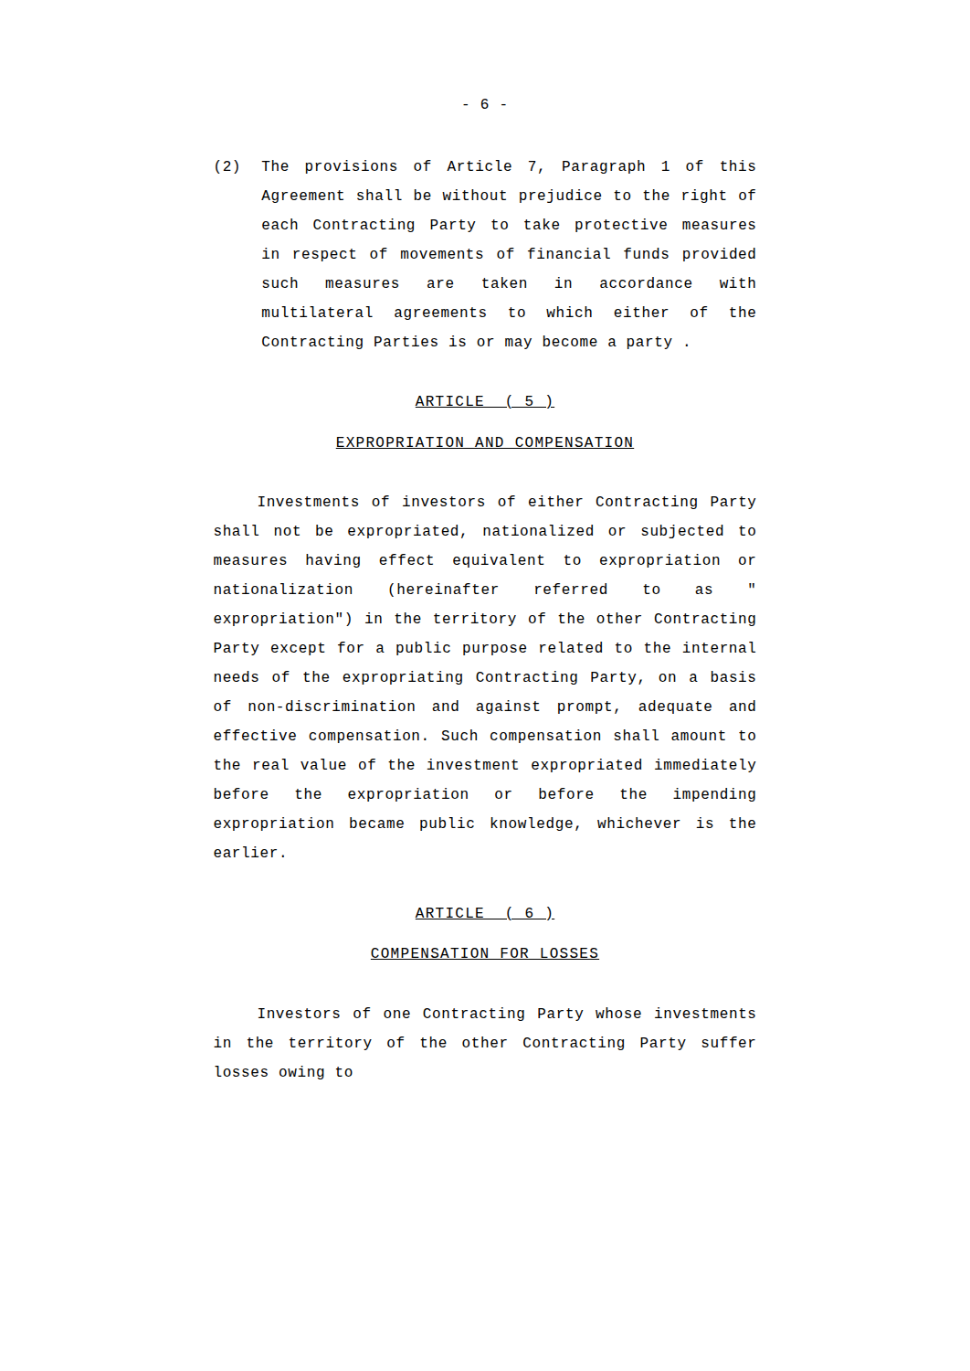- 6 -
(2) The provisions of Article 7, Paragraph 1 of this Agreement shall be without prejudice to the right of each Contracting Party to take protective measures in respect of movements of financial funds provided such measures are taken in accordance with multilateral agreements to which either of the Contracting Parties is or may become a party .
ARTICLE ( 5 )
EXPROPRIATION AND COMPENSATION
Investments of investors of either Contracting Party shall not be expropriated, nationalized or subjected to measures having effect equivalent to expropriation or nationalization (hereinafter referred to as " expropriation") in the territory of the other Contracting Party except for a public purpose related to the internal needs of the expropriating Contracting Party, on a basis of non-discrimination and against prompt, adequate and effective compensation. Such compensation shall amount to the real value of the investment expropriated immediately before the expropriation or before the impending expropriation became public knowledge, whichever is the earlier.
ARTICLE ( 6 )
COMPENSATION FOR LOSSES
Investors of one Contracting Party whose investments in the territory of the other Contracting Party suffer losses owing to